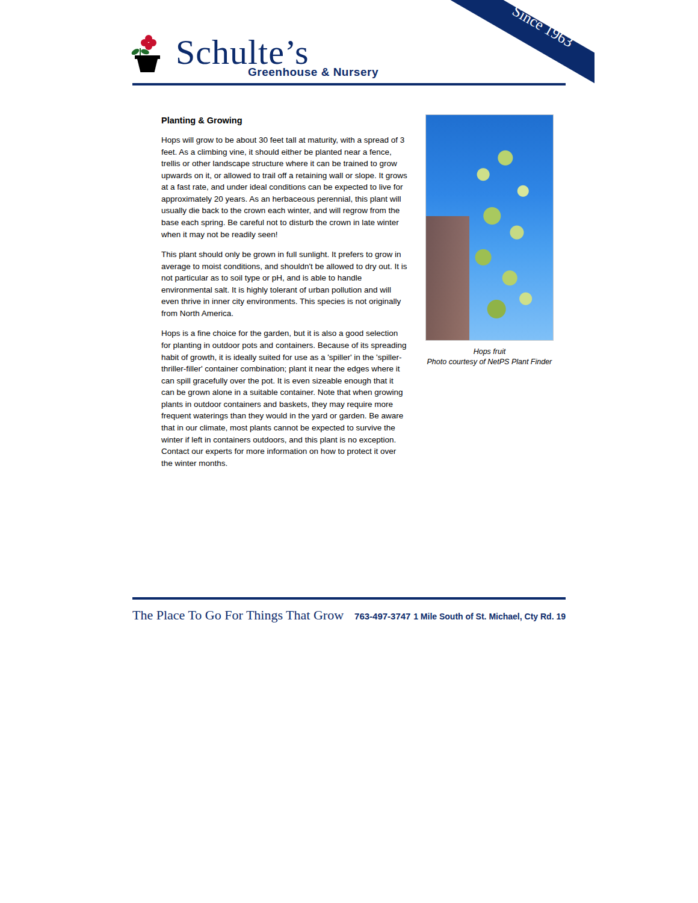Since 1963
Schulte’s
Greenhouse & Nursery
Planting & Growing
Hops will grow to be about 30 feet tall at maturity, with a spread of 3 feet. As a climbing vine, it should either be planted near a fence, trellis or other landscape structure where it can be trained to grow upwards on it, or allowed to trail off a retaining wall or slope. It grows at a fast rate, and under ideal conditions can be expected to live for approximately 20 years. As an herbaceous perennial, this plant will usually die back to the crown each winter, and will regrow from the base each spring. Be careful not to disturb the crown in late winter when it may not be readily seen!
This plant should only be grown in full sunlight. It prefers to grow in average to moist conditions, and shouldn't be allowed to dry out. It is not particular as to soil type or pH, and is able to handle environmental salt. It is highly tolerant of urban pollution and will even thrive in inner city environments. This species is not originally from North America.
Hops is a fine choice for the garden, but it is also a good selection for planting in outdoor pots and containers. Because of its spreading habit of growth, it is ideally suited for use as a 'spiller' in the 'spiller-thriller-filler' container combination; plant it near the edges where it can spill gracefully over the pot. It is even sizeable enough that it can be grown alone in a suitable container. Note that when growing plants in outdoor containers and baskets, they may require more frequent waterings than they would in the yard or garden. Be aware that in our climate, most plants cannot be expected to survive the winter if left in containers outdoors, and this plant is no exception. Contact our experts for more information on how to protect it over the winter months.
Hops fruit
Photo courtesy of NetPS Plant Finder
The Place To Go For Things That Grow 763-497-3747
1 Mile South of St. Michael, Cty Rd. 19